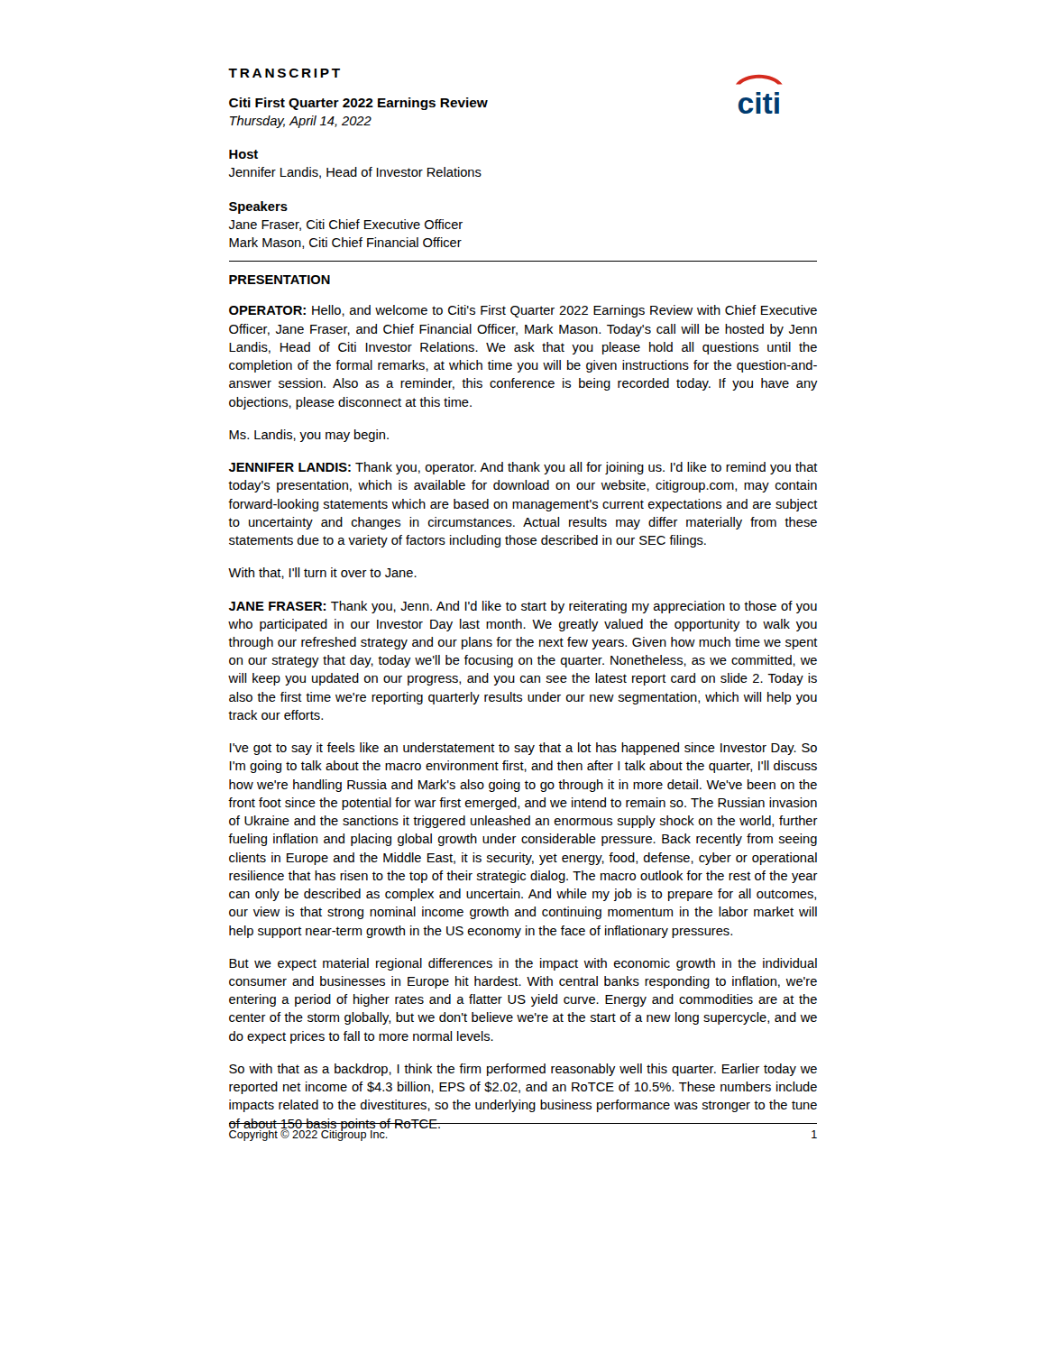TRANSCRIPT
Citi First Quarter 2022 Earnings Review
Thursday, April 14, 2022
citi
Host
Jennifer Landis, Head of Investor Relations
Speakers
Jane Fraser, Citi Chief Executive Officer
Mark Mason, Citi Chief Financial Officer
PRESENTATION
OPERATOR: Hello, and welcome to Citi's First Quarter 2022 Earnings Review with Chief Executive Officer, Jane Fraser, and Chief Financial Officer, Mark Mason. Today's call will be hosted by Jenn Landis, Head of Citi Investor Relations. We ask that you please hold all questions until the completion of the formal remarks, at which time you will be given instructions for the question-and-answer session. Also as a reminder, this conference is being recorded today. If you have any objections, please disconnect at this time.
Ms. Landis, you may begin.
JENNIFER LANDIS: Thank you, operator. And thank you all for joining us. I'd like to remind you that today's presentation, which is available for download on our website, citigroup.com, may contain forward-looking statements which are based on management's current expectations and are subject to uncertainty and changes in circumstances. Actual results may differ materially from these statements due to a variety of factors including those described in our SEC filings.
With that, I'll turn it over to Jane.
JANE FRASER: Thank you, Jenn. And I'd like to start by reiterating my appreciation to those of you who participated in our Investor Day last month. We greatly valued the opportunity to walk you through our refreshed strategy and our plans for the next few years. Given how much time we spent on our strategy that day, today we'll be focusing on the quarter. Nonetheless, as we committed, we will keep you updated on our progress, and you can see the latest report card on slide 2. Today is also the first time we're reporting quarterly results under our new segmentation, which will help you track our efforts.
I've got to say it feels like an understatement to say that a lot has happened since Investor Day. So I'm going to talk about the macro environment first, and then after I talk about the quarter, I'll discuss how we're handling Russia and Mark's also going to go through it in more detail. We've been on the front foot since the potential for war first emerged, and we intend to remain so. The Russian invasion of Ukraine and the sanctions it triggered unleashed an enormous supply shock on the world, further fueling inflation and placing global growth under considerable pressure. Back recently from seeing clients in Europe and the Middle East, it is security, yet energy, food, defense, cyber or operational resilience that has risen to the top of their strategic dialog. The macro outlook for the rest of the year can only be described as complex and uncertain. And while my job is to prepare for all outcomes, our view is that strong nominal income growth and continuing momentum in the labor market will help support near-term growth in the US economy in the face of inflationary pressures.
But we expect material regional differences in the impact with economic growth in the individual consumer and businesses in Europe hit hardest. With central banks responding to inflation, we're entering a period of higher rates and a flatter US yield curve. Energy and commodities are at the center of the storm globally, but we don't believe we're at the start of a new long supercycle, and we do expect prices to fall to more normal levels.
So with that as a backdrop, I think the firm performed reasonably well this quarter. Earlier today we reported net income of $4.3 billion, EPS of $2.02, and an RoTCE of 10.5%. These numbers include impacts related to the divestitures, so the underlying business performance was stronger to the tune of about 150 basis points of RoTCE.
Copyright © 2022 Citigroup Inc. 1